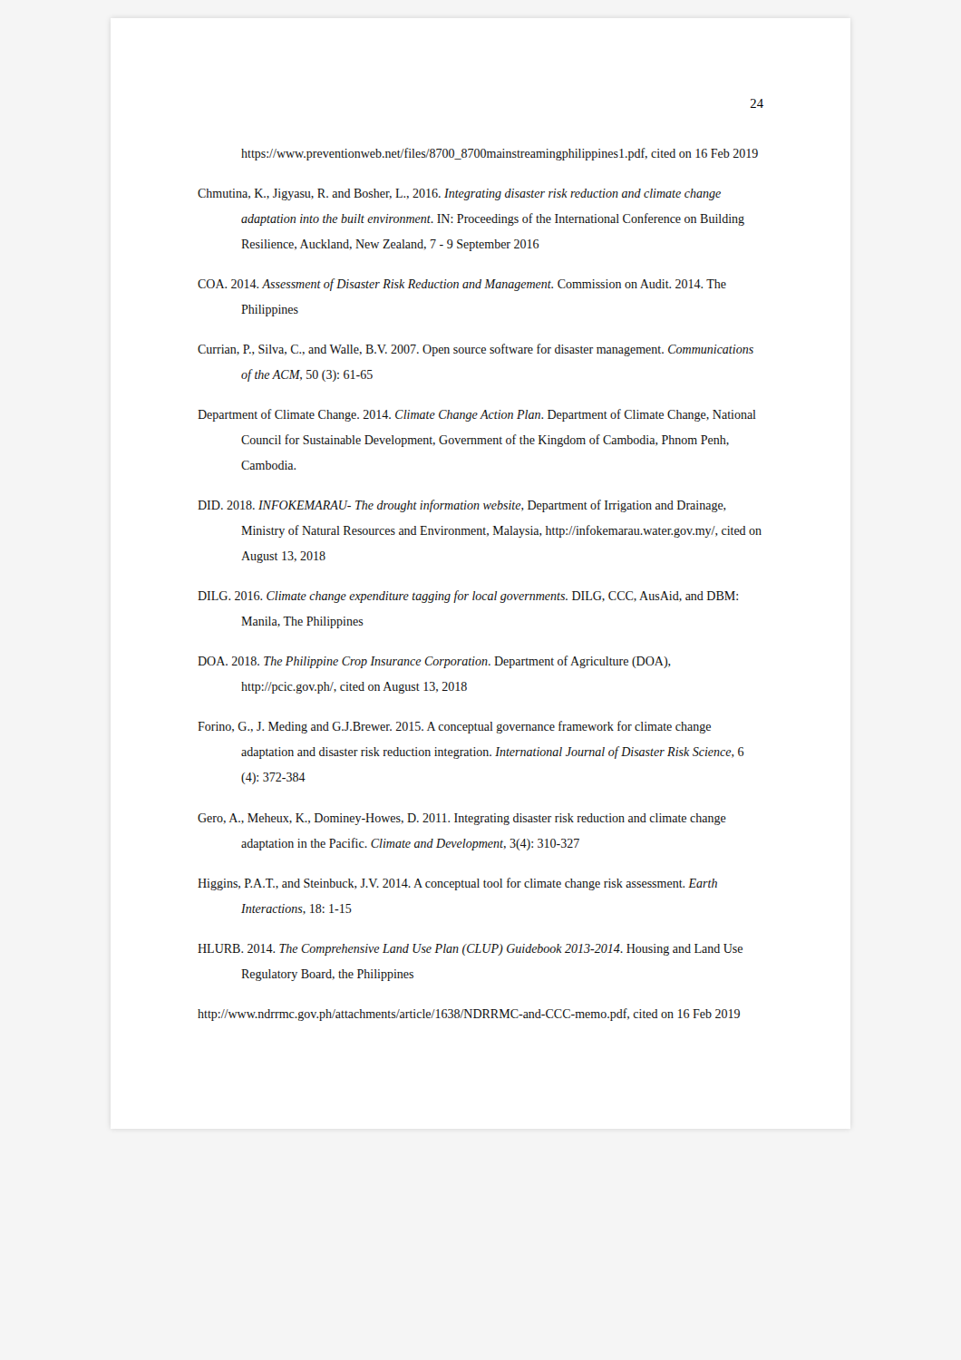24
https://www.preventionweb.net/files/8700_8700mainstreamingphilippines1.pdf, cited on 16 Feb 2019
Chmutina, K., Jigyasu, R. and Bosher, L., 2016. Integrating disaster risk reduction and climate change adaptation into the built environment. IN: Proceedings of the International Conference on Building Resilience, Auckland, New Zealand, 7 - 9 September 2016
COA. 2014. Assessment of Disaster Risk Reduction and Management. Commission on Audit. 2014. The Philippines
Currian, P., Silva, C., and Walle, B.V. 2007. Open source software for disaster management. Communications of the ACM, 50 (3): 61-65
Department of Climate Change. 2014. Climate Change Action Plan. Department of Climate Change, National Council for Sustainable Development, Government of the Kingdom of Cambodia, Phnom Penh, Cambodia.
DID. 2018. INFOKEMARAU- The drought information website, Department of Irrigation and Drainage, Ministry of Natural Resources and Environment, Malaysia, http://infokemarau.water.gov.my/, cited on August 13, 2018
DILG. 2016. Climate change expenditure tagging for local governments. DILG, CCC, AusAid, and DBM: Manila, The Philippines
DOA. 2018. The Philippine Crop Insurance Corporation. Department of Agriculture (DOA), http://pcic.gov.ph/, cited on August 13, 2018
Forino, G., J. Meding and G.J.Brewer. 2015. A conceptual governance framework for climate change adaptation and disaster risk reduction integration. International Journal of Disaster Risk Science, 6 (4): 372-384
Gero, A., Meheux, K., Dominey-Howes, D. 2011. Integrating disaster risk reduction and climate change adaptation in the Pacific. Climate and Development, 3(4): 310-327
Higgins, P.A.T., and Steinbuck, J.V. 2014. A conceptual tool for climate change risk assessment. Earth Interactions, 18: 1-15
HLURB. 2014. The Comprehensive Land Use Plan (CLUP) Guidebook 2013-2014. Housing and Land Use Regulatory Board, the Philippines
http://www.ndrrmc.gov.ph/attachments/article/1638/NDRRMC-and-CCC-memo.pdf, cited on 16 Feb 2019